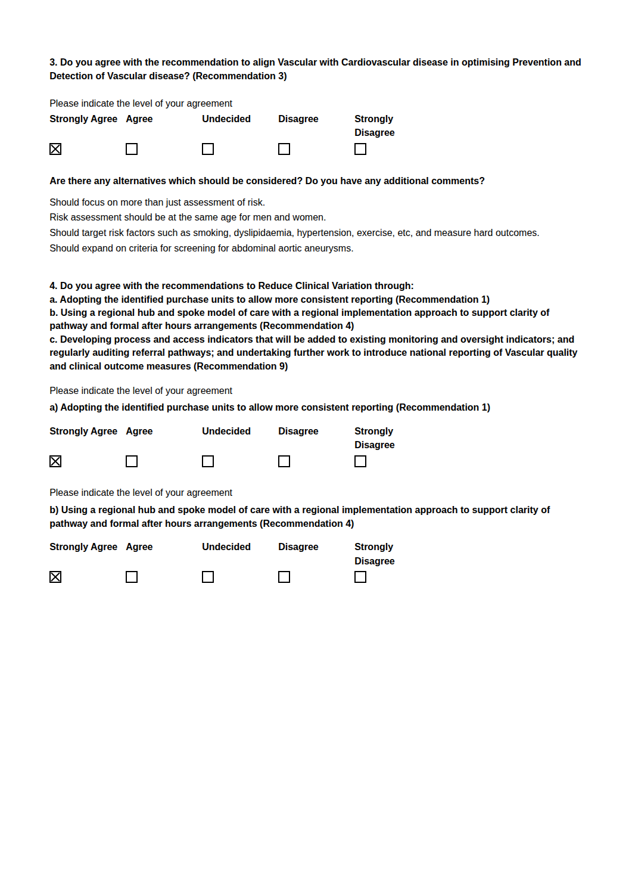3. Do you agree with the recommendation to align Vascular with Cardiovascular disease in optimising Prevention and Detection of Vascular disease? (Recommendation 3)
Please indicate the level of your agreement
| Strongly Agree | Agree | Undecided | Disagree | Strongly Disagree |
Are there any alternatives which should be considered? Do you have any additional comments?
Should focus on more than just assessment of risk.
Risk assessment should be at the same age for men and women.
Should target risk factors such as smoking, dyslipidaemia, hypertension, exercise, etc, and measure hard outcomes.
Should expand on criteria for screening for abdominal aortic aneurysms.
4. Do you agree with the recommendations to Reduce Clinical Variation through:
a. Adopting the identified purchase units to allow more consistent reporting (Recommendation 1)
b. Using a regional hub and spoke model of care with a regional implementation approach to support clarity of pathway and formal after hours arrangements (Recommendation 4)
c. Developing process and access indicators that will be added to existing monitoring and oversight indicators; and regularly auditing referral pathways; and undertaking further work to introduce national reporting of Vascular quality and clinical outcome measures (Recommendation 9)
Please indicate the level of your agreement
a) Adopting the identified purchase units to allow more consistent reporting (Recommendation 1)
| Strongly Agree | Agree | Undecided | Disagree | Strongly Disagree |
Please indicate the level of your agreement
b) Using a regional hub and spoke model of care with a regional implementation approach to support clarity of pathway and formal after hours arrangements (Recommendation 4)
| Strongly Agree | Agree | Undecided | Disagree | Strongly Disagree |